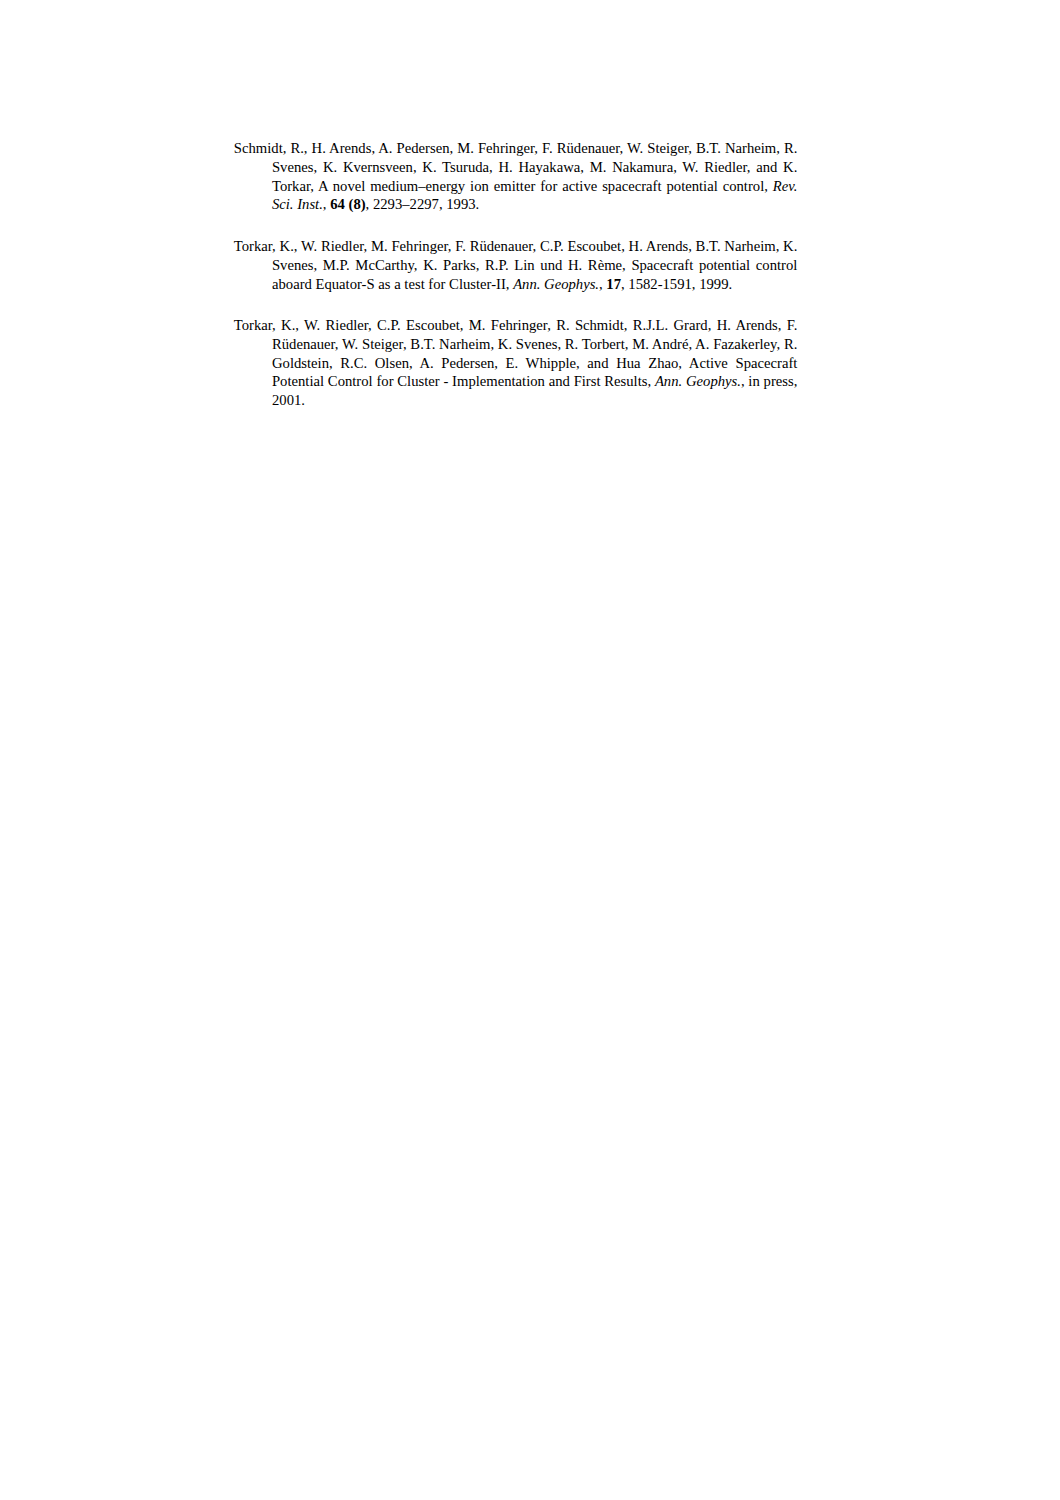Schmidt, R., H. Arends, A. Pedersen, M. Fehringer, F. Rüdenauer, W. Steiger, B.T. Narheim, R. Svenes, K. Kvernsveen, K. Tsuruda, H. Hayakawa, M. Nakamura, W. Riedler, and K. Torkar, A novel medium–energy ion emitter for active spacecraft potential control, Rev. Sci. Inst., 64 (8), 2293–2297, 1993.
Torkar, K., W. Riedler, M. Fehringer, F. Rüdenauer, C.P. Escoubet, H. Arends, B.T. Narheim, K. Svenes, M.P. McCarthy, K. Parks, R.P. Lin und H. Rème, Spacecraft potential control aboard Equator-S as a test for Cluster-II, Ann. Geophys., 17, 1582-1591, 1999.
Torkar, K., W. Riedler, C.P. Escoubet, M. Fehringer, R. Schmidt, R.J.L. Grard, H. Arends, F. Rüdenauer, W. Steiger, B.T. Narheim, K. Svenes, R. Torbert, M. André, A. Fazakerley, R. Goldstein, R.C. Olsen, A. Pedersen, E. Whipple, and Hua Zhao, Active Spacecraft Potential Control for Cluster - Implementation and First Results, Ann. Geophys., in press, 2001.